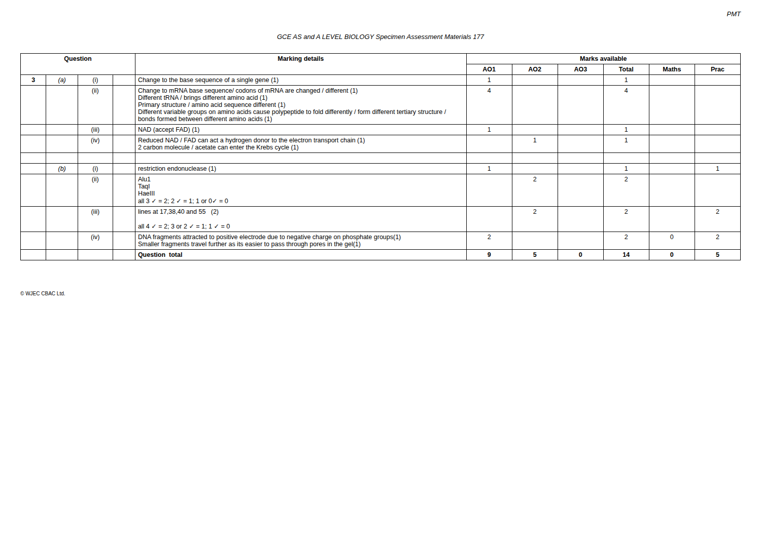PMT
GCE AS and A LEVEL BIOLOGY Specimen Assessment Materials 177
| Question | Marking details | Marks available |
| --- | --- | --- |
| AO1 | AO2 | AO3 | Total | Maths | Prac |
| 3 | (a) | (i) | | Change to the base sequence of a single gene (1) | 1 | | | 1 | | |
| | | (ii) | | Change to mRNA base sequence/ codons of mRNA are changed / different (1) Different tRNA / brings different amino acid (1) Primary structure / amino acid sequence different (1) Different variable groups on amino acids cause polypeptide to fold differently / form different tertiary structure / bonds formed between different amino acids (1) | 4 | | | 4 | | |
| | | (iii) | | NAD (accept FAD) (1) | 1 | | | 1 | | |
| | | (iv) | | Reduced NAD / FAD can act a hydrogen donor to the electron transport chain (1) 2 carbon molecule / acetate can enter the Krebs cycle (1) | | 1 | | 1 | | |
| | (b) | (i) | | restriction endonuclease (1) | 1 | | | 1 | | 1 |
| | | (ii) | | Alu1 TaqI HaeIII all 3 ✓ = 2; 2 ✓ = 1; 1 or 0 ✓ = 0 | | 2 | | 2 | | |
| | | (iii) | | lines at 17,38,40 and 55 (2) all 4 ✓ = 2; 3 or 2 ✓ = 1; 1 ✓ = 0 | | 2 | | 2 | | 2 |
| | | (iv) | | DNA fragments attracted to positive electrode due to negative charge on phosphate groups(1) Smaller fragments travel further as its easier to pass through pores in the gel(1) | 2 | | | 2 | 0 | 2 |
| | | | | Question total | 9 | 5 | 0 | 14 | 0 | 5 |
© WJEC CBAC Ltd.